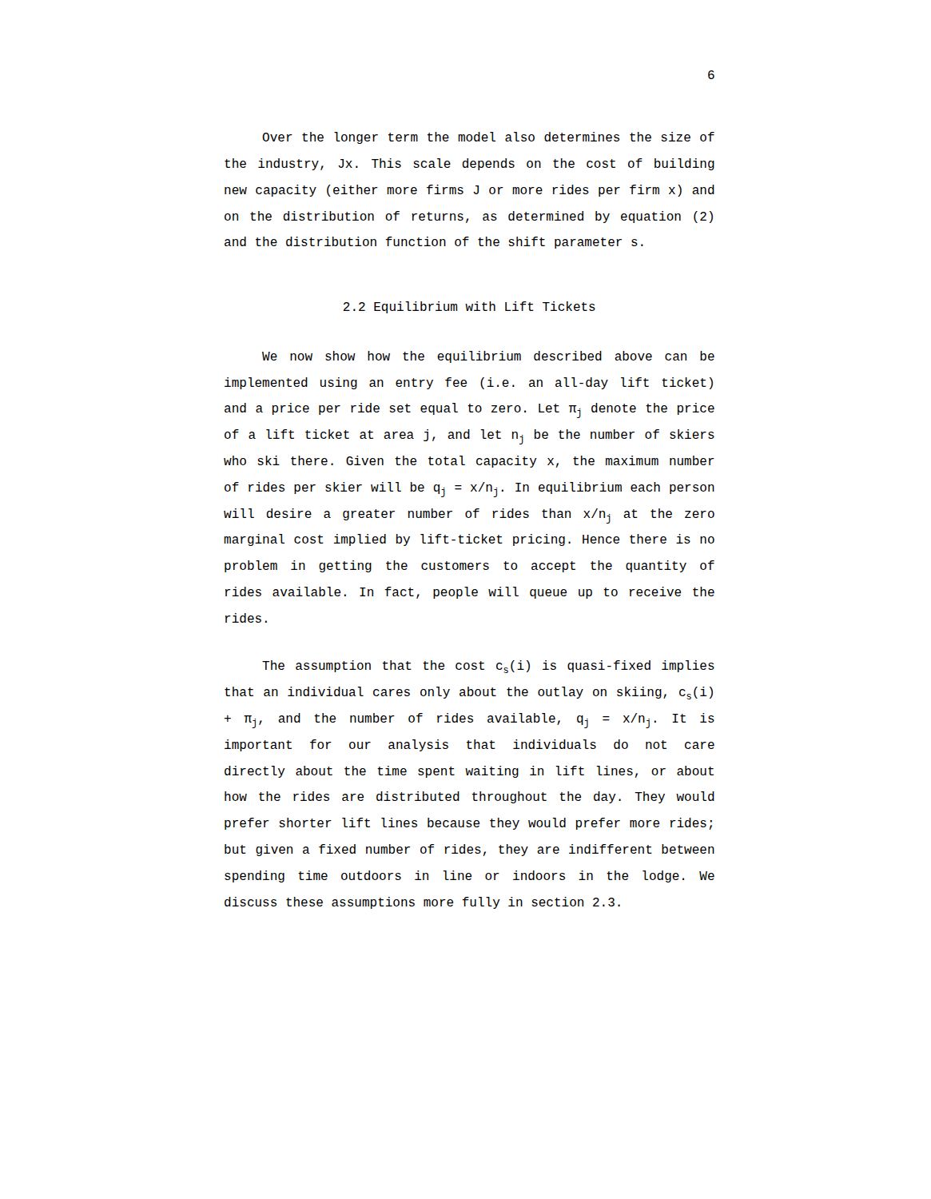6
Over the longer term the model also determines the size of the industry, Jx. This scale depends on the cost of building new capacity (either more firms J or more rides per firm x) and on the distribution of returns, as determined by equation (2) and the distribution function of the shift parameter s.
2.2 Equilibrium with Lift Tickets
We now show how the equilibrium described above can be implemented using an entry fee (i.e. an all-day lift ticket) and a price per ride set equal to zero. Let πj denote the price of a lift ticket at area j, and let nj be the number of skiers who ski there. Given the total capacity x, the maximum number of rides per skier will be qj = x/nj. In equilibrium each person will desire a greater number of rides than x/nj at the zero marginal cost implied by lift-ticket pricing. Hence there is no problem in getting the customers to accept the quantity of rides available. In fact, people will queue up to receive the rides.
The assumption that the cost cs(i) is quasi-fixed implies that an individual cares only about the outlay on skiing, cs(i) + πj, and the number of rides available, qj = x/nj. It is important for our analysis that individuals do not care directly about the time spent waiting in lift lines, or about how the rides are distributed throughout the day. They would prefer shorter lift lines because they would prefer more rides; but given a fixed number of rides, they are indifferent between spending time outdoors in line or indoors in the lodge. We discuss these assumptions more fully in section 2.3.